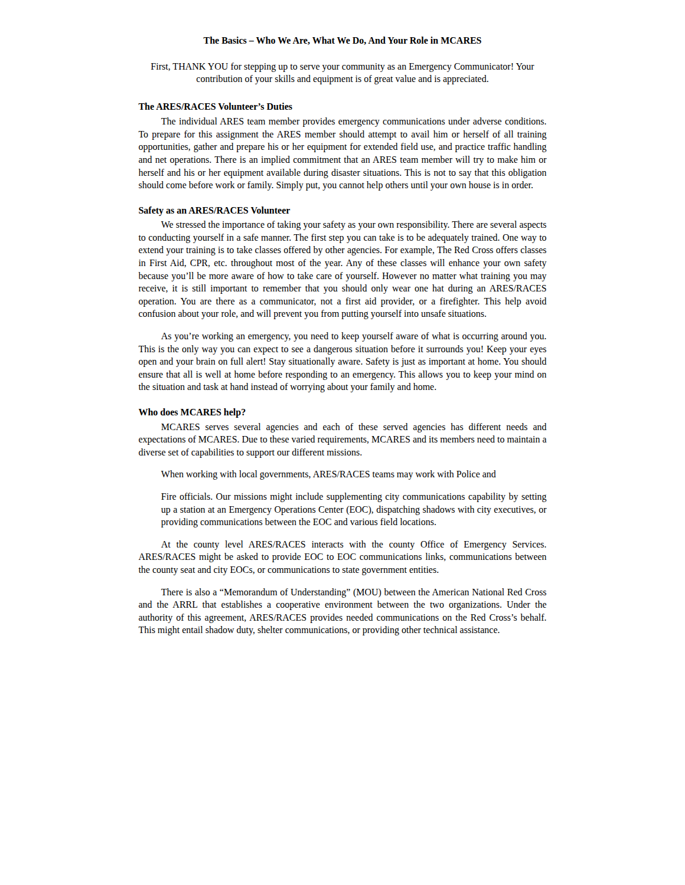The Basics – Who We Are, What We Do, And Your Role in MCARES
First, THANK YOU for stepping up to serve your community as an Emergency Communicator! Your contribution of your skills and equipment is of great value and is appreciated.
The ARES/RACES Volunteer’s Duties
The individual ARES team member provides emergency communications under adverse conditions. To prepare for this assignment the ARES member should attempt to avail him or herself of all training opportunities, gather and prepare his or her equipment for extended field use, and practice traffic handling and net operations. There is an implied commitment that an ARES team member will try to make him or herself and his or her equipment available during disaster situations. This is not to say that this obligation should come before work or family. Simply put, you cannot help others until your own house is in order.
Safety as an ARES/RACES Volunteer
We stressed the importance of taking your safety as your own responsibility. There are several aspects to conducting yourself in a safe manner. The first step you can take is to be adequately trained. One way to extend your training is to take classes offered by other agencies. For example, The Red Cross offers classes in First Aid, CPR, etc. throughout most of the year. Any of these classes will enhance your own safety because you’ll be more aware of how to take care of yourself. However no matter what training you may receive, it is still important to remember that you should only wear one hat during an ARES/RACES operation. You are there as a communicator, not a first aid provider, or a firefighter. This help avoid confusion about your role, and will prevent you from putting yourself into unsafe situations.
As you’re working an emergency, you need to keep yourself aware of what is occurring around you. This is the only way you can expect to see a dangerous situation before it surrounds you! Keep your eyes open and your brain on full alert! Stay situationally aware. Safety is just as important at home. You should ensure that all is well at home before responding to an emergency. This allows you to keep your mind on the situation and task at hand instead of worrying about your family and home.
Who does MCARES help?
MCARES serves several agencies and each of these served agencies has different needs and expectations of MCARES. Due to these varied requirements, MCARES and its members need to maintain a diverse set of capabilities to support our different missions.
When working with local governments, ARES/RACES teams may work with Police and
Fire officials. Our missions might include supplementing city communications capability by setting up a station at an Emergency Operations Center (EOC), dispatching shadows with city executives, or providing communications between the EOC and various field locations.
At the county level ARES/RACES interacts with the county Office of Emergency Services. ARES/RACES might be asked to provide EOC to EOC communications links, communications between the county seat and city EOCs, or communications to state government entities.
There is also a “Memorandum of Understanding” (MOU) between the American National Red Cross and the ARRL that establishes a cooperative environment between the two organizations. Under the authority of this agreement, ARES/RACES provides needed communications on the Red Cross’s behalf. This might entail shadow duty, shelter communications, or providing other technical assistance.